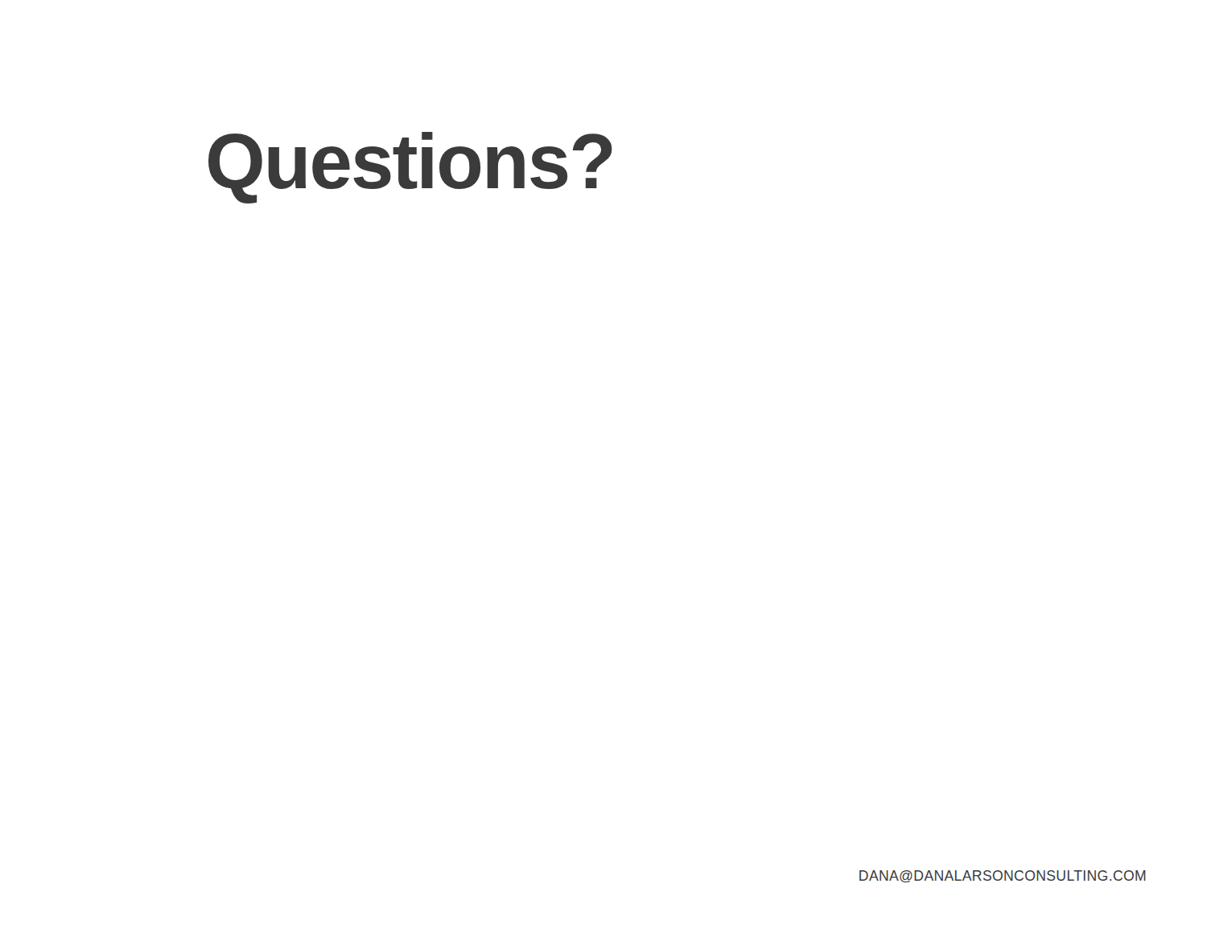Questions?
dana@danalarsonconsulting.com